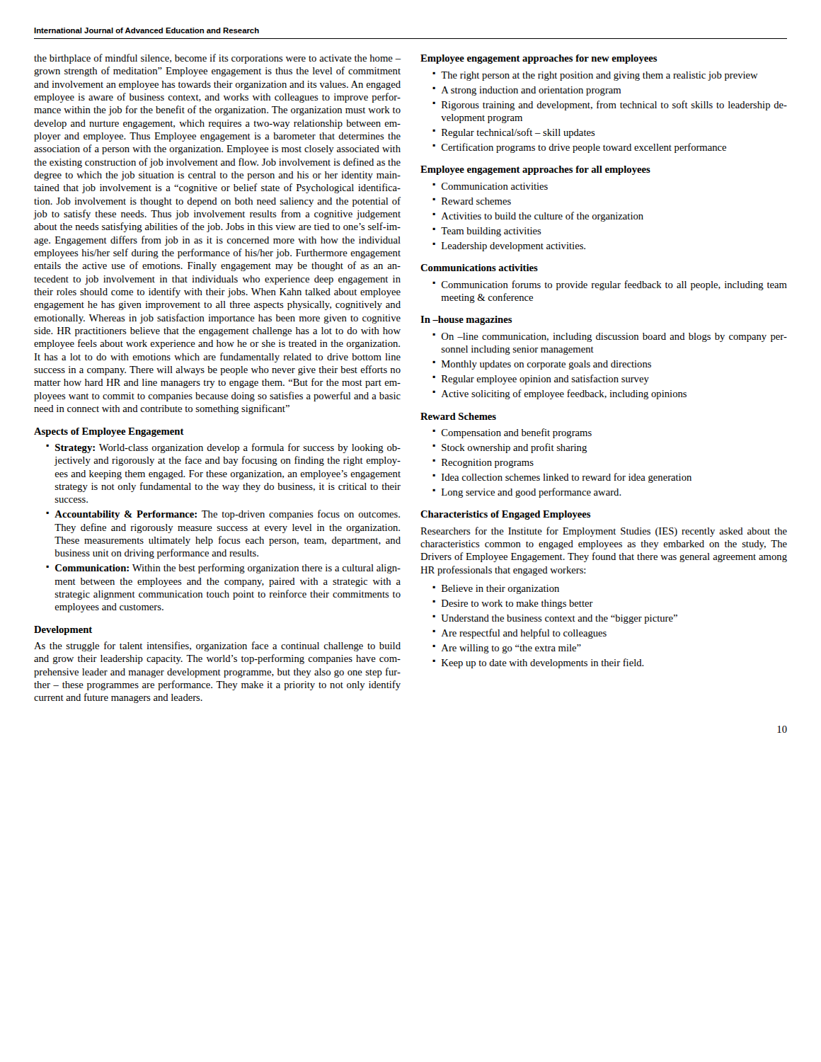International Journal of Advanced Education and Research
the birthplace of mindful silence, become if its corporations were to activate the home – grown strength of meditation” Employee engagement is thus the level of commitment and involvement an employee has towards their organization and its values. An engaged employee is aware of business context, and works with colleagues to improve performance within the job for the benefit of the organization. The organization must work to develop and nurture engagement, which requires a two-way relationship between employer and employee. Thus Employee engagement is a barometer that determines the association of a person with the organization. Employee is most closely associated with the existing construction of job involvement and flow. Job involvement is defined as the degree to which the job situation is central to the person and his or her identity maintained that job involvement is a “cognitive or belief state of Psychological identification. Job involvement is thought to depend on both need saliency and the potential of job to satisfy these needs. Thus job involvement results from a cognitive judgement about the needs satisfying abilities of the job. Jobs in this view are tied to one’s self-image. Engagement differs from job in as it is concerned more with how the individual employees his/her self during the performance of his/her job. Furthermore engagement entails the active use of emotions. Finally engagement may be thought of as an antecedent to job involvement in that individuals who experience deep engagement in their roles should come to identify with their jobs. When Kahn talked about employee engagement he has given improvement to all three aspects physically, cognitively and emotionally. Whereas in job satisfaction importance has been more given to cognitive side. HR practitioners believe that the engagement challenge has a lot to do with how employee feels about work experience and how he or she is treated in the organization. It has a lot to do with emotions which are fundamentally related to drive bottom line success in a company. There will always be people who never give their best efforts no matter how hard HR and line managers try to engage them. “But for the most part employees want to commit to companies because doing so satisfies a powerful and a basic need in connect with and contribute to something significant”
Aspects of Employee Engagement
Strategy: World-class organization develop a formula for success by looking objectively and rigorously at the face and bay focusing on finding the right employees and keeping them engaged. For these organization, an employee’s engagement strategy is not only fundamental to the way they do business, it is critical to their success.
Accountability & Performance: The top-driven companies focus on outcomes. They define and rigorously measure success at every level in the organization. These measurements ultimately help focus each person, team, department, and business unit on driving performance and results.
Communication: Within the best performing organization there is a cultural alignment between the employees and the company, paired with a strategic with a strategic alignment communication touch point to reinforce their commitments to employees and customers.
Development
As the struggle for talent intensifies, organization face a continual challenge to build and grow their leadership capacity. The world’s top-performing companies have comprehensive leader and manager development programme, but they also go one step further – these programmes are performance. They make it a priority to not only identify current and future managers and leaders.
Employee engagement approaches for new employees
The right person at the right position and giving them a realistic job preview
A strong induction and orientation program
Rigorous training and development, from technical to soft skills to leadership development program
Regular technical/soft – skill updates
Certification programs to drive people toward excellent performance
Employee engagement approaches for all employees
Communication activities
Reward schemes
Activities to build the culture of the organization
Team building activities
Leadership development activities.
Communications activities
Communication forums to provide regular feedback to all people, including team meeting & conference
In –house magazines
On –line communication, including discussion board and blogs by company personnel including senior management
Monthly updates on corporate goals and directions
Regular employee opinion and satisfaction survey
Active soliciting of employee feedback, including opinions
Reward Schemes
Compensation and benefit programs
Stock ownership and profit sharing
Recognition programs
Idea collection schemes linked to reward for idea generation
Long service and good performance award.
Characteristics of Engaged Employees
Researchers for the Institute for Employment Studies (IES) recently asked about the characteristics common to engaged employees as they embarked on the study, The Drivers of Employee Engagement. They found that there was general agreement among HR professionals that engaged workers:
Believe in their organization
Desire to work to make things better
Understand the business context and the “bigger picture”
Are respectful and helpful to colleagues
Are willing to go “the extra mile”
Keep up to date with developments in their field.
10